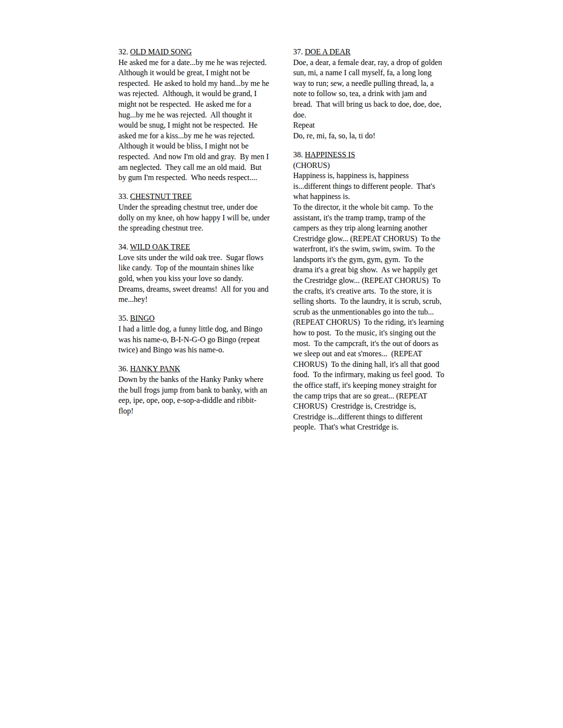32. OLD MAID SONG
He asked me for a date...by me he was rejected. Although it would be great, I might not be respected. He asked to hold my hand...by me he was rejected. Although, it would be grand, I might not be respected. He asked me for a hug...by me he was rejected. All thought it would be snug, I might not be respected. He asked me for a kiss...by me he was rejected. Although it would be bliss, I might not be respected. And now I'm old and gray. By men I am neglected. They call me an old maid. But by gum I'm respected. Who needs respect....
33. CHESTNUT TREE
Under the spreading chestnut tree, under doe dolly on my knee, oh how happy I will be, under the spreading chestnut tree.
34. WILD OAK TREE
Love sits under the wild oak tree. Sugar flows like candy. Top of the mountain shines like gold, when you kiss your love so dandy. Dreams, dreams, sweet dreams! All for you and me...hey!
35. BINGO
I had a little dog, a funny little dog, and Bingo was his name-o, B-I-N-G-O go Bingo (repeat twice) and Bingo was his name-o.
36. HANKY PANK
Down by the banks of the Hanky Panky where the bull frogs jump from bank to banky, with an eep, ipe, ope, oop, e-sop-a-diddle and ribbit-flop!
37. DOE A DEAR
Doe, a dear, a female dear, ray, a drop of golden sun, mi, a name I call myself, fa, a long long way to run; sew, a needle pulling thread, la, a note to follow so, tea, a drink with jam and bread. That will bring us back to doe, doe, doe, doe.
Repeat
Do, re, mi, fa, so, la, ti do!
38. HAPPINESS IS
(CHORUS)
Happiness is, happiness is, happiness is...different things to different people. That's what happiness is.
To the director, it the whole bit camp. To the assistant, it's the tramp tramp, tramp of the campers as they trip along learning another Crestridge glow... (REPEAT CHORUS) To the waterfront, it's the swim, swim, swim. To the landsports it's the gym, gym, gym. To the drama it's a great big show. As we happily get the Crestridge glow... (REPEAT CHORUS) To the crafts, it's creative arts. To the store, it is selling shorts. To the laundry, it is scrub, scrub, scrub as the unmentionables go into the tub... (REPEAT CHORUS) To the riding, it's learning how to post. To the music, it's singing out the most. To the campcraft, it's the out of doors as we sleep out and eat s'mores... (REPEAT CHORUS) To the dining hall, it's all that good food. To the infirmary, making us feel good. To the office staff, it's keeping money straight for the camp trips that are so great... (REPEAT CHORUS) Crestridge is, Crestridge is, Crestridge is...different things to different people. That's what Crestridge is.